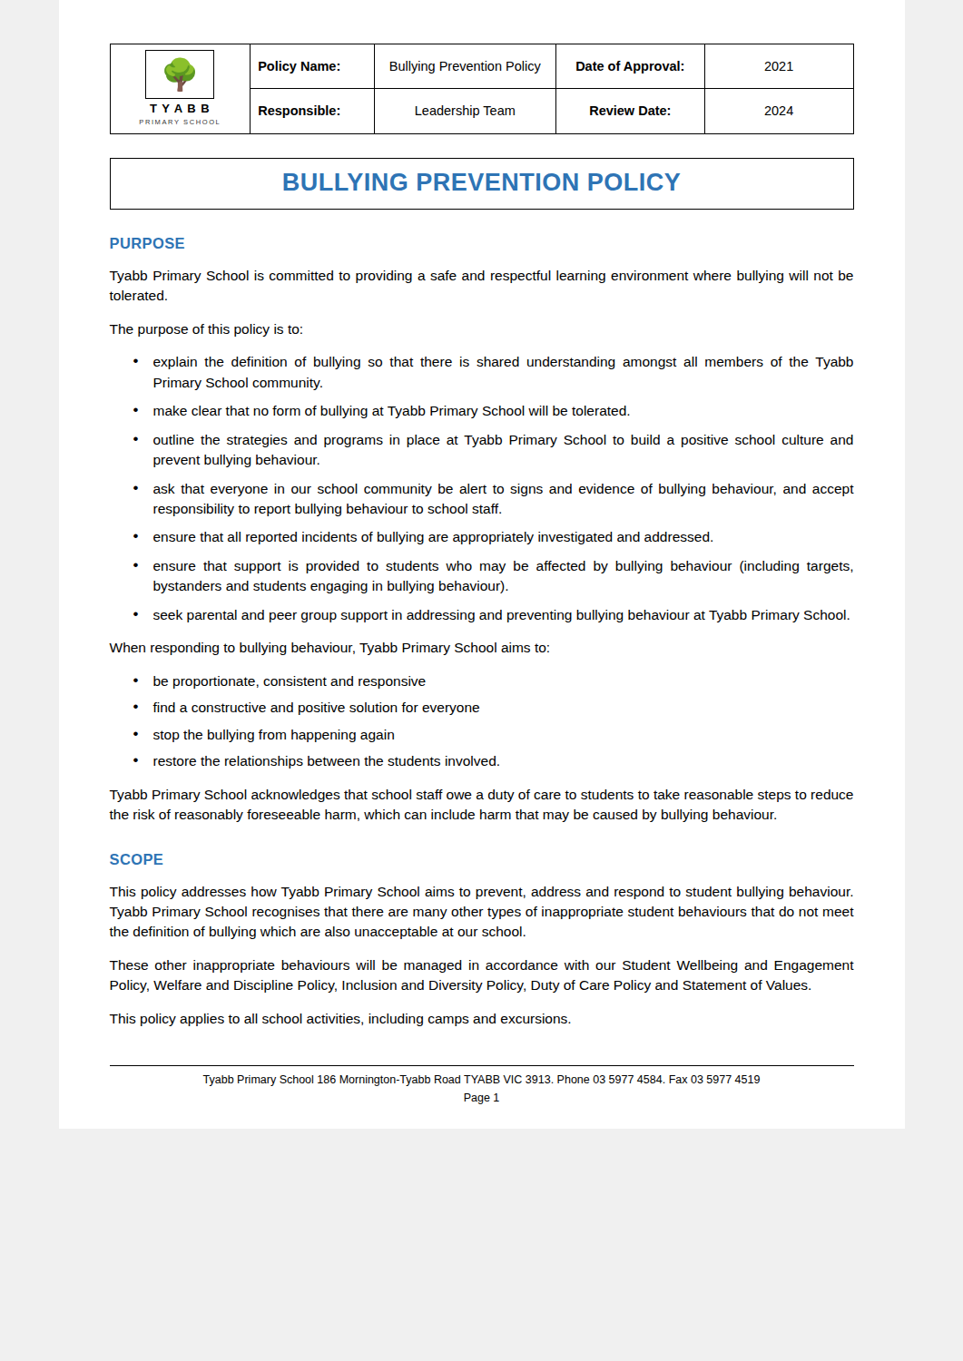| 🌳 T Y A B B PRIMARY SCHOOL | Policy Name: | Bullying Prevention Policy | Date of Approval: | 2021 |
| Responsible: | Leadership Team | Review Date: | 2024 |
BULLYING PREVENTION POLICY
PURPOSE
Tyabb Primary School is committed to providing a safe and respectful learning environment where bullying will not be tolerated.
The purpose of this policy is to:
explain the definition of bullying so that there is shared understanding amongst all members of the Tyabb Primary School community.
make clear that no form of bullying at Tyabb Primary School will be tolerated.
outline the strategies and programs in place at Tyabb Primary School to build a positive school culture and prevent bullying behaviour.
ask that everyone in our school community be alert to signs and evidence of bullying behaviour, and accept responsibility to report bullying behaviour to school staff.
ensure that all reported incidents of bullying are appropriately investigated and addressed.
ensure that support is provided to students who may be affected by bullying behaviour (including targets, bystanders and students engaging in bullying behaviour).
seek parental and peer group support in addressing and preventing bullying behaviour at Tyabb Primary School.
When responding to bullying behaviour, Tyabb Primary School aims to:
be proportionate, consistent and responsive
find a constructive and positive solution for everyone
stop the bullying from happening again
restore the relationships between the students involved.
Tyabb Primary School acknowledges that school staff owe a duty of care to students to take reasonable steps to reduce the risk of reasonably foreseeable harm, which can include harm that may be caused by bullying behaviour.
SCOPE
This policy addresses how Tyabb Primary School aims to prevent, address and respond to student bullying behaviour. Tyabb Primary School recognises that there are many other types of inappropriate student behaviours that do not meet the definition of bullying which are also unacceptable at our school.
These other inappropriate behaviours will be managed in accordance with our Student Wellbeing and Engagement Policy, Welfare and Discipline Policy, Inclusion and Diversity Policy, Duty of Care Policy and Statement of Values.
This policy applies to all school activities, including camps and excursions.
Tyabb Primary School 186 Mornington-Tyabb Road TYABB VIC 3913. Phone 03 5977 4584. Fax 03 5977 4519
Page 1